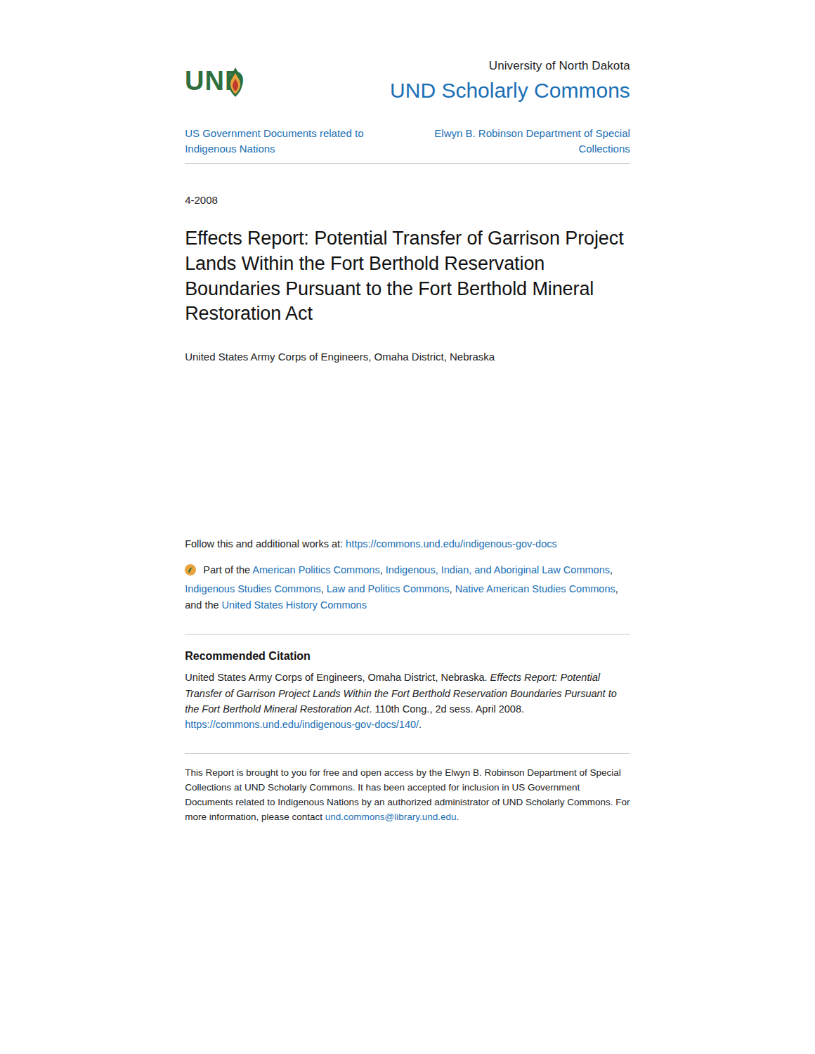UND
University of North Dakota
UND Scholarly Commons
US Government Documents related to Indigenous Nations
Elwyn B. Robinson Department of Special Collections
4-2008
Effects Report: Potential Transfer of Garrison Project Lands Within the Fort Berthold Reservation Boundaries Pursuant to the Fort Berthold Mineral Restoration Act
United States Army Corps of Engineers, Omaha District, Nebraska
Follow this and additional works at: https://commons.und.edu/indigenous-gov-docs
Part of the American Politics Commons, Indigenous, Indian, and Aboriginal Law Commons, Indigenous Studies Commons, Law and Politics Commons, Native American Studies Commons, and the United States History Commons
Recommended Citation
United States Army Corps of Engineers, Omaha District, Nebraska. Effects Report: Potential Transfer of Garrison Project Lands Within the Fort Berthold Reservation Boundaries Pursuant to the Fort Berthold Mineral Restoration Act. 110th Cong., 2d sess. April 2008. https://commons.und.edu/indigenous-gov-docs/140/.
This Report is brought to you for free and open access by the Elwyn B. Robinson Department of Special Collections at UND Scholarly Commons. It has been accepted for inclusion in US Government Documents related to Indigenous Nations by an authorized administrator of UND Scholarly Commons. For more information, please contact und.commons@library.und.edu.